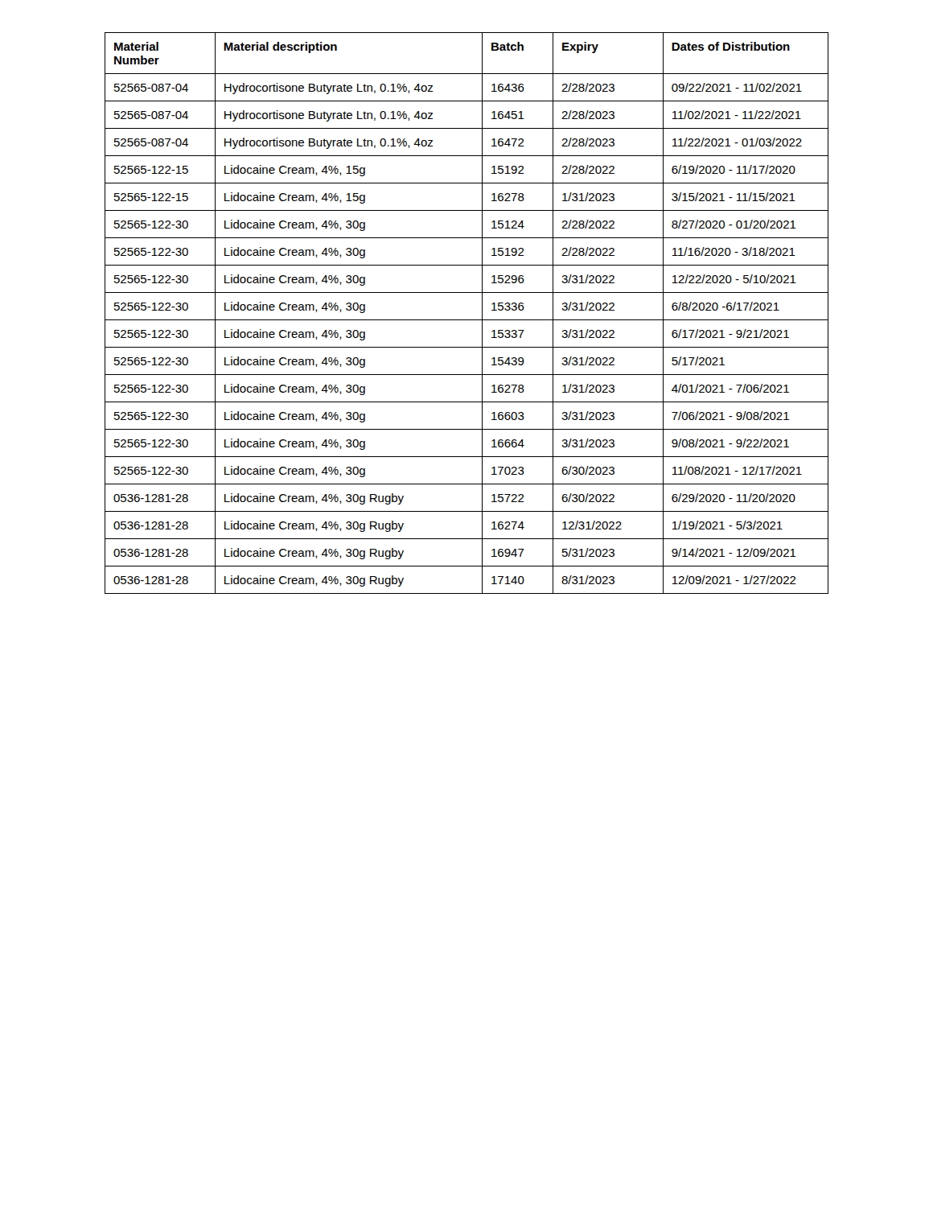| Material Number | Material description | Batch | Expiry | Dates of Distribution |
| --- | --- | --- | --- | --- |
| 52565-087-04 | Hydrocortisone Butyrate Ltn, 0.1%, 4oz | 16436 | 2/28/2023 | 09/22/2021 - 11/02/2021 |
| 52565-087-04 | Hydrocortisone Butyrate Ltn, 0.1%, 4oz | 16451 | 2/28/2023 | 11/02/2021 - 11/22/2021 |
| 52565-087-04 | Hydrocortisone Butyrate Ltn, 0.1%, 4oz | 16472 | 2/28/2023 | 11/22/2021 - 01/03/2022 |
| 52565-122-15 | Lidocaine Cream, 4%, 15g | 15192 | 2/28/2022 | 6/19/2020 - 11/17/2020 |
| 52565-122-15 | Lidocaine Cream, 4%, 15g | 16278 | 1/31/2023 | 3/15/2021 - 11/15/2021 |
| 52565-122-30 | Lidocaine Cream, 4%, 30g | 15124 | 2/28/2022 | 8/27/2020 - 01/20/2021 |
| 52565-122-30 | Lidocaine Cream, 4%, 30g | 15192 | 2/28/2022 | 11/16/2020 - 3/18/2021 |
| 52565-122-30 | Lidocaine Cream, 4%, 30g | 15296 | 3/31/2022 | 12/22/2020 - 5/10/2021 |
| 52565-122-30 | Lidocaine Cream, 4%, 30g | 15336 | 3/31/2022 | 6/8/2020 -6/17/2021 |
| 52565-122-30 | Lidocaine Cream, 4%, 30g | 15337 | 3/31/2022 | 6/17/2021 - 9/21/2021 |
| 52565-122-30 | Lidocaine Cream, 4%, 30g | 15439 | 3/31/2022 | 5/17/2021 |
| 52565-122-30 | Lidocaine Cream, 4%, 30g | 16278 | 1/31/2023 | 4/01/2021 - 7/06/2021 |
| 52565-122-30 | Lidocaine Cream, 4%, 30g | 16603 | 3/31/2023 | 7/06/2021 - 9/08/2021 |
| 52565-122-30 | Lidocaine Cream, 4%, 30g | 16664 | 3/31/2023 | 9/08/2021 - 9/22/2021 |
| 52565-122-30 | Lidocaine Cream, 4%, 30g | 17023 | 6/30/2023 | 11/08/2021 - 12/17/2021 |
| 0536-1281-28 | Lidocaine Cream, 4%, 30g Rugby | 15722 | 6/30/2022 | 6/29/2020 - 11/20/2020 |
| 0536-1281-28 | Lidocaine Cream, 4%, 30g Rugby | 16274 | 12/31/2022 | 1/19/2021 - 5/3/2021 |
| 0536-1281-28 | Lidocaine Cream, 4%, 30g Rugby | 16947 | 5/31/2023 | 9/14/2021 - 12/09/2021 |
| 0536-1281-28 | Lidocaine Cream, 4%, 30g Rugby | 17140 | 8/31/2023 | 12/09/2021 - 1/27/2022 |